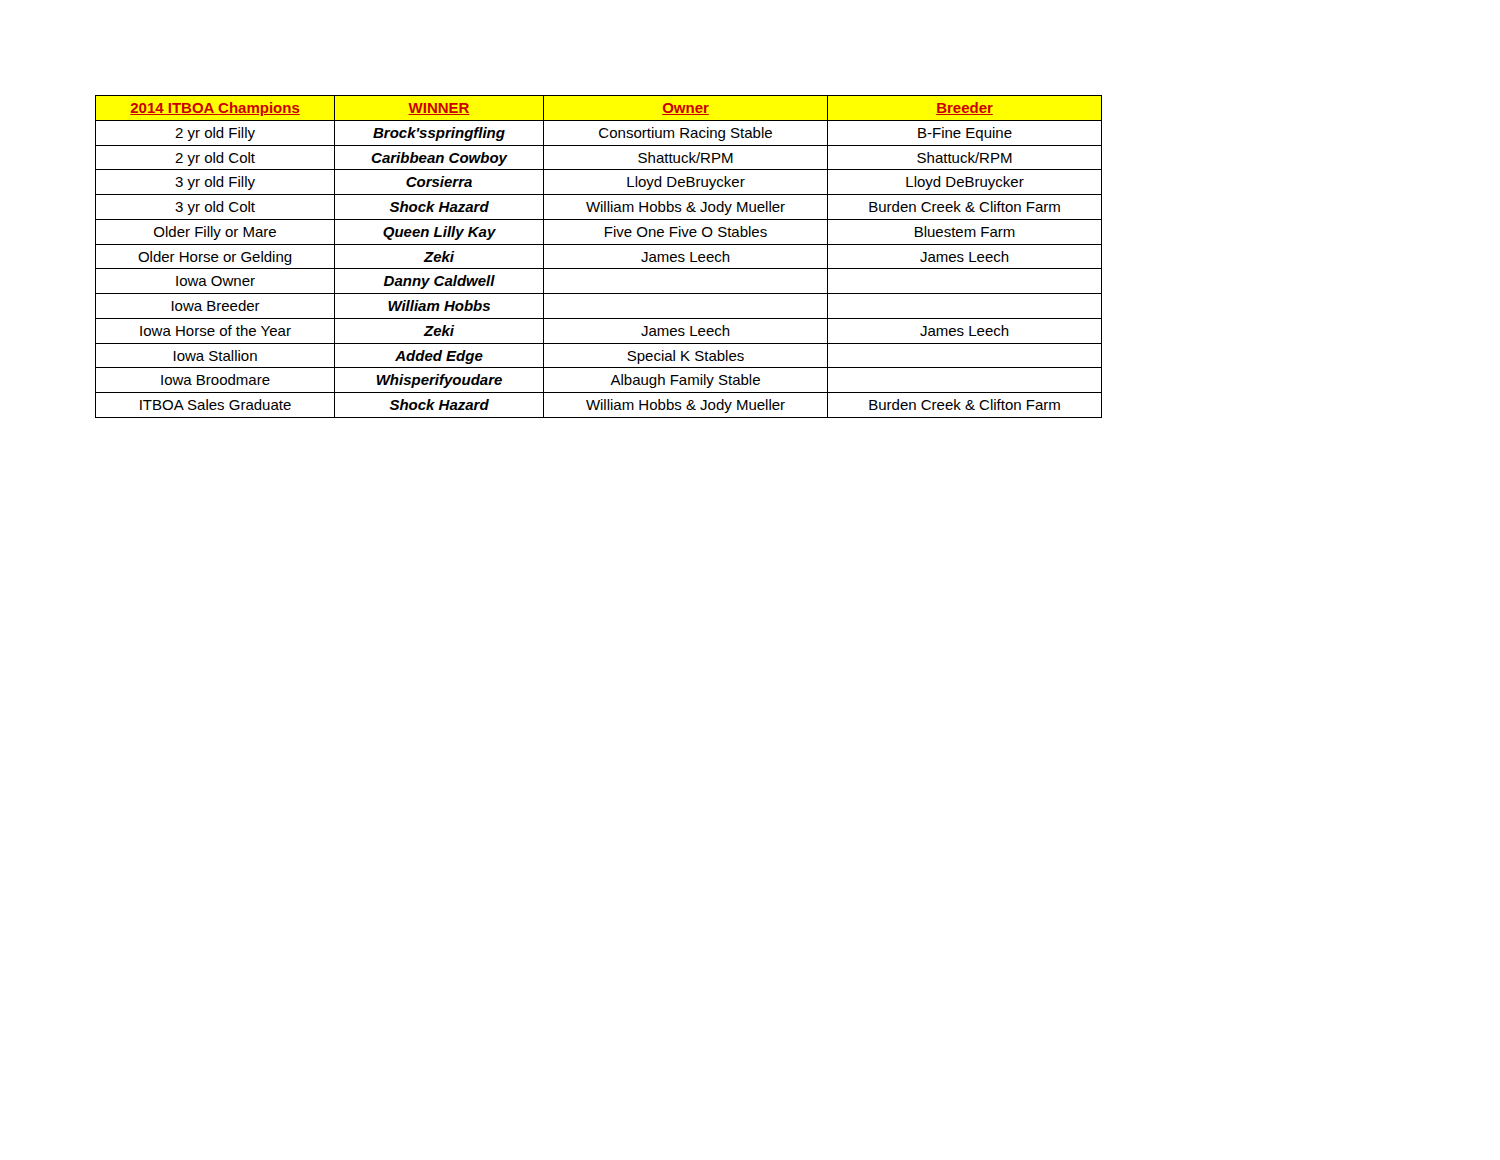| 2014 ITBOA Champions | WINNER | Owner | Breeder |
| --- | --- | --- | --- |
| 2 yr old Filly | Brock'sspringfling | Consortium Racing Stable | B-Fine Equine |
| 2 yr old Colt | Caribbean Cowboy | Shattuck/RPM | Shattuck/RPM |
| 3 yr old Filly | Corsierra | Lloyd DeBruycker | Lloyd DeBruycker |
| 3 yr old Colt | Shock Hazard | William Hobbs & Jody Mueller | Burden Creek & Clifton Farm |
| Older Filly or Mare | Queen Lilly Kay | Five One Five O Stables | Bluestem Farm |
| Older Horse or Gelding | Zeki | James Leech | James Leech |
| Iowa Owner | Danny Caldwell | | |
| Iowa Breeder | William Hobbs | | |
| Iowa Horse of the Year | Zeki | James Leech | James Leech |
| Iowa Stallion | Added Edge | Special K Stables | |
| Iowa Broodmare | Whisperifyoudare | Albaugh Family Stable | |
| ITBOA Sales Graduate | Shock Hazard | William Hobbs & Jody Mueller | Burden Creek & Clifton Farm |